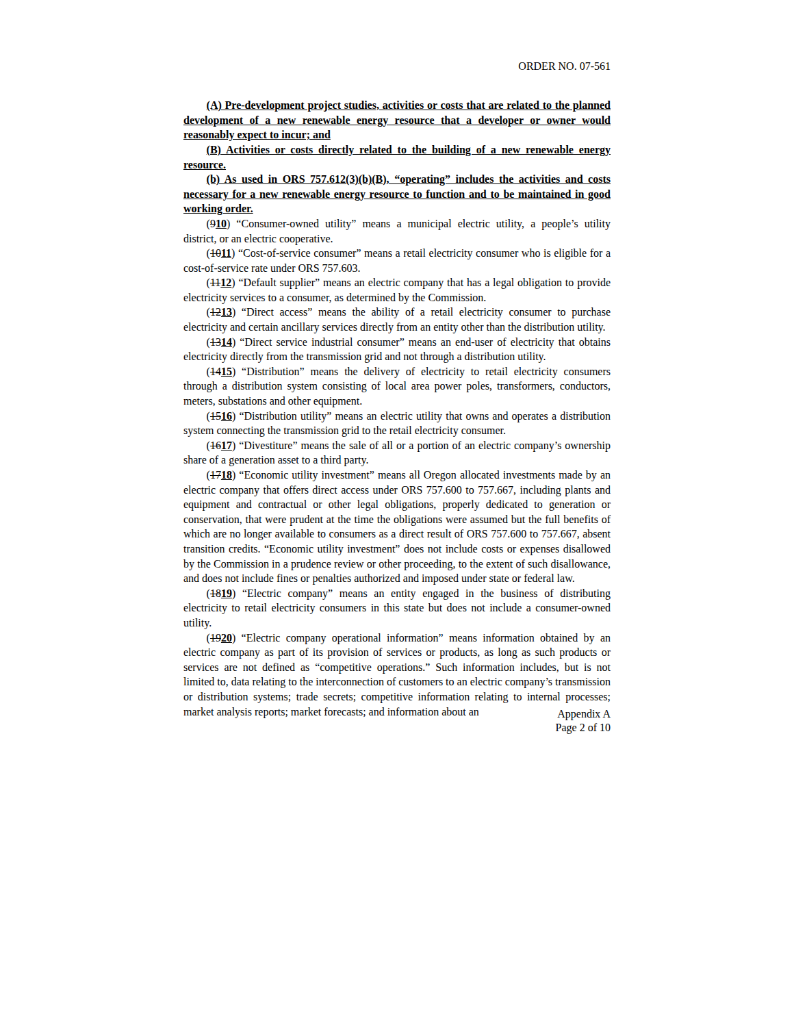ORDER NO. 07-561
(A) Pre-development project studies, activities or costs that are related to the planned development of a new renewable energy resource that a developer or owner would reasonably expect to incur; and
(B) Activities or costs directly related to the building of a new renewable energy resource.
(b) As used in ORS 757.612(3)(b)(B), “operating” includes the activities and costs necessary for a new renewable energy resource to function and to be maintained in good working order.
(910) “Consumer-owned utility” means a municipal electric utility, a people’s utility district, or an electric cooperative.
(1011) “Cost-of-service consumer” means a retail electricity consumer who is eligible for a cost-of-service rate under ORS 757.603.
(1112) “Default supplier” means an electric company that has a legal obligation to provide electricity services to a consumer, as determined by the Commission.
(1213) “Direct access” means the ability of a retail electricity consumer to purchase electricity and certain ancillary services directly from an entity other than the distribution utility.
(1314) “Direct service industrial consumer” means an end-user of electricity that obtains electricity directly from the transmission grid and not through a distribution utility.
(1415) “Distribution” means the delivery of electricity to retail electricity consumers through a distribution system consisting of local area power poles, transformers, conductors, meters, substations and other equipment.
(1516) “Distribution utility” means an electric utility that owns and operates a distribution system connecting the transmission grid to the retail electricity consumer.
(1617) “Divestiture” means the sale of all or a portion of an electric company’s ownership share of a generation asset to a third party.
(1718) “Economic utility investment” means all Oregon allocated investments made by an electric company that offers direct access under ORS 757.600 to 757.667, including plants and equipment and contractual or other legal obligations, properly dedicated to generation or conservation, that were prudent at the time the obligations were assumed but the full benefits of which are no longer available to consumers as a direct result of ORS 757.600 to 757.667, absent transition credits. “Economic utility investment” does not include costs or expenses disallowed by the Commission in a prudence review or other proceeding, to the extent of such disallowance, and does not include fines or penalties authorized and imposed under state or federal law.
(1819) “Electric company” means an entity engaged in the business of distributing electricity to retail electricity consumers in this state but does not include a consumer-owned utility.
(1920) “Electric company operational information” means information obtained by an electric company as part of its provision of services or products, as long as such products or services are not defined as “competitive operations.” Such information includes, but is not limited to, data relating to the interconnection of customers to an electric company’s transmission or distribution systems; trade secrets; competitive information relating to internal processes; market analysis reports; market forecasts; and information about an
Appendix A
Page 2 of 10